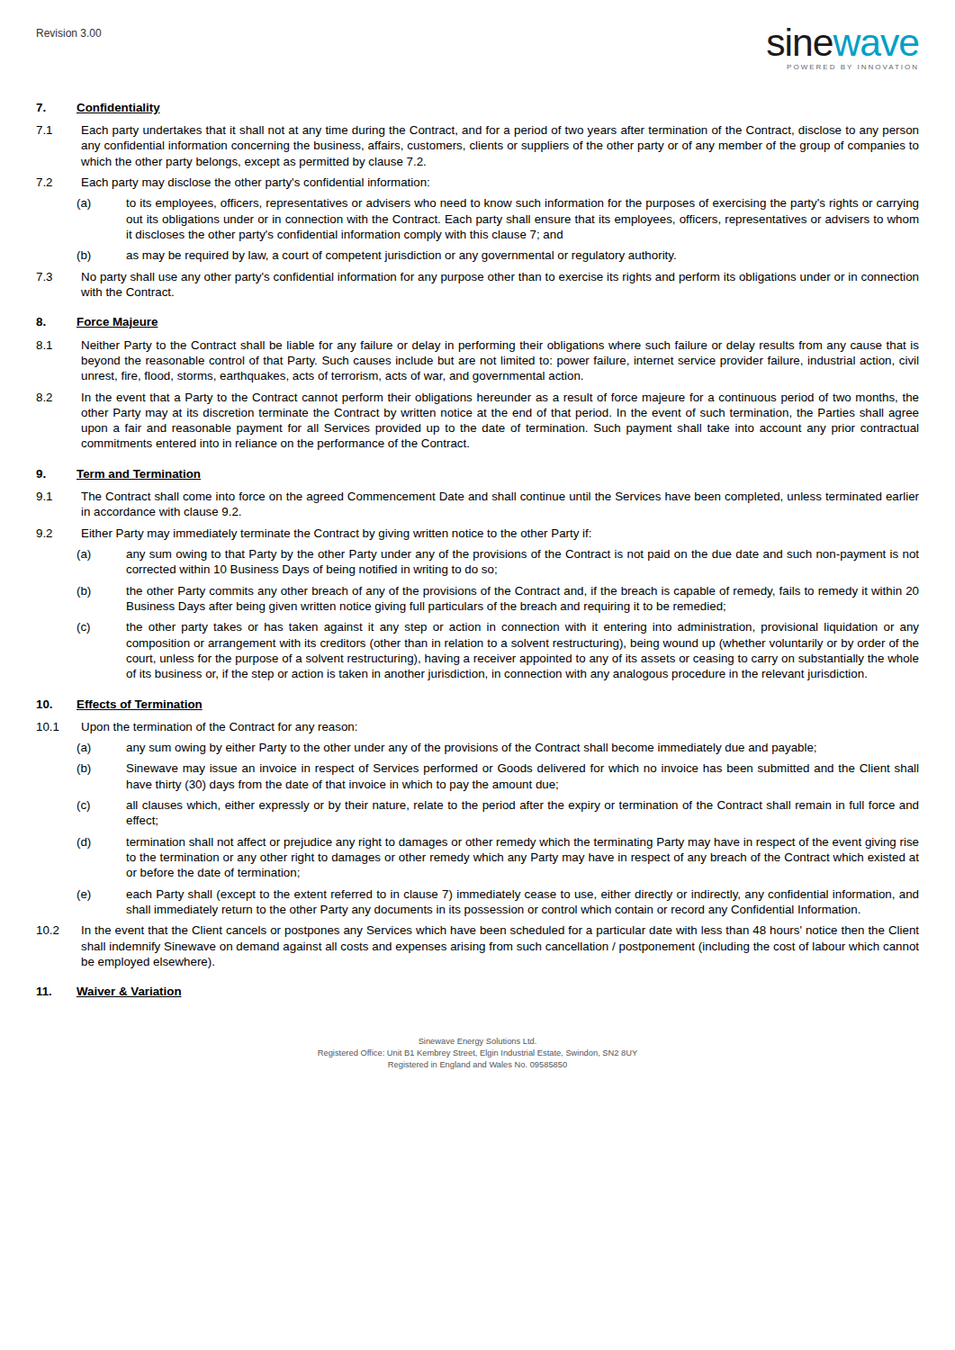Revision 3.00
sinewave
POWERED BY INNOVATION
7.
Confidentiality
7.1
Each party undertakes that it shall not at any time during the Contract, and for a period of two years after termination of the Contract, disclose to any person any confidential information concerning the business, affairs, customers, clients or suppliers of the other party or of any member of the group of companies to which the other party belongs, except as permitted by clause 7.2.
7.2
Each party may disclose the other party's confidential information:
(a)
to its employees, officers, representatives or advisers who need to know such information for the purposes of exercising the party's rights or carrying out its obligations under or in connection with the Contract. Each party shall ensure that its employees, officers, representatives or advisers to whom it discloses the other party's confidential information comply with this clause 7; and
(b)
as may be required by law, a court of competent jurisdiction or any governmental or regulatory authority.
7.3
No party shall use any other party's confidential information for any purpose other than to exercise its rights and perform its obligations under or in connection with the Contract.
8.
Force Majeure
8.1
Neither Party to the Contract shall be liable for any failure or delay in performing their obligations where such failure or delay results from any cause that is beyond the reasonable control of that Party. Such causes include but are not limited to: power failure, internet service provider failure, industrial action, civil unrest, fire, flood, storms, earthquakes, acts of terrorism, acts of war, and governmental action.
8.2
In the event that a Party to the Contract cannot perform their obligations hereunder as a result of force majeure for a continuous period of two months, the other Party may at its discretion terminate the Contract by written notice at the end of that period. In the event of such termination, the Parties shall agree upon a fair and reasonable payment for all Services provided up to the date of termination. Such payment shall take into account any prior contractual commitments entered into in reliance on the performance of the Contract.
9.
Term and Termination
9.1
The Contract shall come into force on the agreed Commencement Date and shall continue until the Services have been completed, unless terminated earlier in accordance with clause 9.2.
9.2
Either Party may immediately terminate the Contract by giving written notice to the other Party if:
(a)
any sum owing to that Party by the other Party under any of the provisions of the Contract is not paid on the due date and such non-payment is not corrected within 10 Business Days of being notified in writing to do so;
(b)
the other Party commits any other breach of any of the provisions of the Contract and, if the breach is capable of remedy, fails to remedy it within 20 Business Days after being given written notice giving full particulars of the breach and requiring it to be remedied;
(c)
the other party takes or has taken against it any step or action in connection with it entering into administration, provisional liquidation or any composition or arrangement with its creditors (other than in relation to a solvent restructuring), being wound up (whether voluntarily or by order of the court, unless for the purpose of a solvent restructuring), having a receiver appointed to any of its assets or ceasing to carry on substantially the whole of its business or, if the step or action is taken in another jurisdiction, in connection with any analogous procedure in the relevant jurisdiction.
10.
Effects of Termination
10.1
Upon the termination of the Contract for any reason:
(a)
any sum owing by either Party to the other under any of the provisions of the Contract shall become immediately due and payable;
(b)
Sinewave may issue an invoice in respect of Services performed or Goods delivered for which no invoice has been submitted and the Client shall have thirty (30) days from the date of that invoice in which to pay the amount due;
(c)
all clauses which, either expressly or by their nature, relate to the period after the expiry or termination of the Contract shall remain in full force and effect;
(d)
termination shall not affect or prejudice any right to damages or other remedy which the terminating Party may have in respect of the event giving rise to the termination or any other right to damages or other remedy which any Party may have in respect of any breach of the Contract which existed at or before the date of termination;
(e)
each Party shall (except to the extent referred to in clause 7) immediately cease to use, either directly or indirectly, any confidential information, and shall immediately return to the other Party any documents in its possession or control which contain or record any Confidential Information.
10.2
In the event that the Client cancels or postpones any Services which have been scheduled for a particular date with less than 48 hours' notice then the Client shall indemnify Sinewave on demand against all costs and expenses arising from such cancellation / postponement (including the cost of labour which cannot be employed elsewhere).
11.
Waiver & Variation
Sinewave Energy Solutions Ltd.
Registered Office: Unit B1 Kembrey Street, Elgin Industrial Estate, Swindon, SN2 8UY
Registered in England and Wales No. 09585850